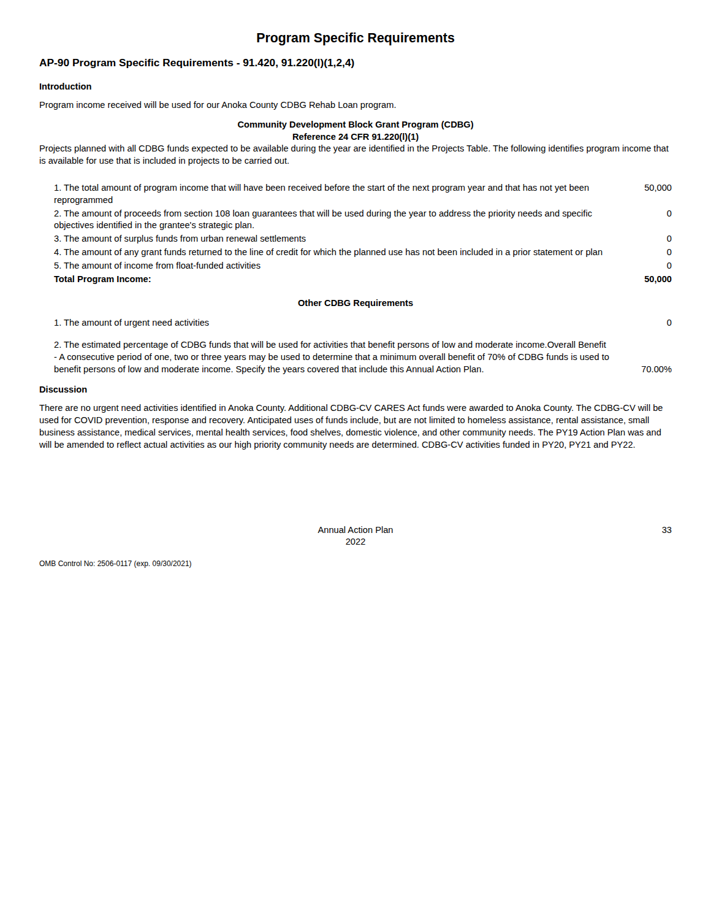Program Specific Requirements
AP-90 Program Specific Requirements - 91.420, 91.220(l)(1,2,4)
Introduction
Program income received will be used for our Anoka County CDBG Rehab Loan program.
Community Development Block Grant Program (CDBG)
Reference 24 CFR 91.220(l)(1)
Projects planned with all CDBG funds expected to be available during the year are identified in the Projects Table. The following identifies program income that is available for use that is included in projects to be carried out.
| 1. The total amount of program income that will have been received before the start of the next program year and that has not yet been reprogrammed | 50,000 |
| 2. The amount of proceeds from section 108 loan guarantees that will be used during the year to address the priority needs and specific objectives identified in the grantee's strategic plan. | 0 |
| 3. The amount of surplus funds from urban renewal settlements | 0 |
| 4. The amount of any grant funds returned to the line of credit for which the planned use has not been included in a prior statement or plan | 0 |
| 5. The amount of income from float-funded activities | 0 |
| Total Program Income: | 50,000 |
Other CDBG Requirements
| 1. The amount of urgent need activities | 0 |
| 2. The estimated percentage of CDBG funds that will be used for activities that benefit persons of low and moderate income.Overall Benefit - A consecutive period of one, two or three years may be used to determine that a minimum overall benefit of 70% of CDBG funds is used to benefit persons of low and moderate income. Specify the years covered that include this Annual Action Plan. | 70.00% |
Discussion
There are no urgent need activities identified in Anoka County. Additional CDBG-CV CARES Act funds were awarded to Anoka County. The CDBG-CV will be used for COVID prevention, response and recovery. Anticipated uses of funds include, but are not limited to homeless assistance, rental assistance, small business assistance, medical services, mental health services, food shelves, domestic violence, and other community needs. The PY19 Action Plan was and will be amended to reflect actual activities as our high priority community needs are determined. CDBG-CV activities funded in PY20, PY21 and PY22.
Annual Action Plan
2022
33
OMB Control No: 2506-0117 (exp. 09/30/2021)